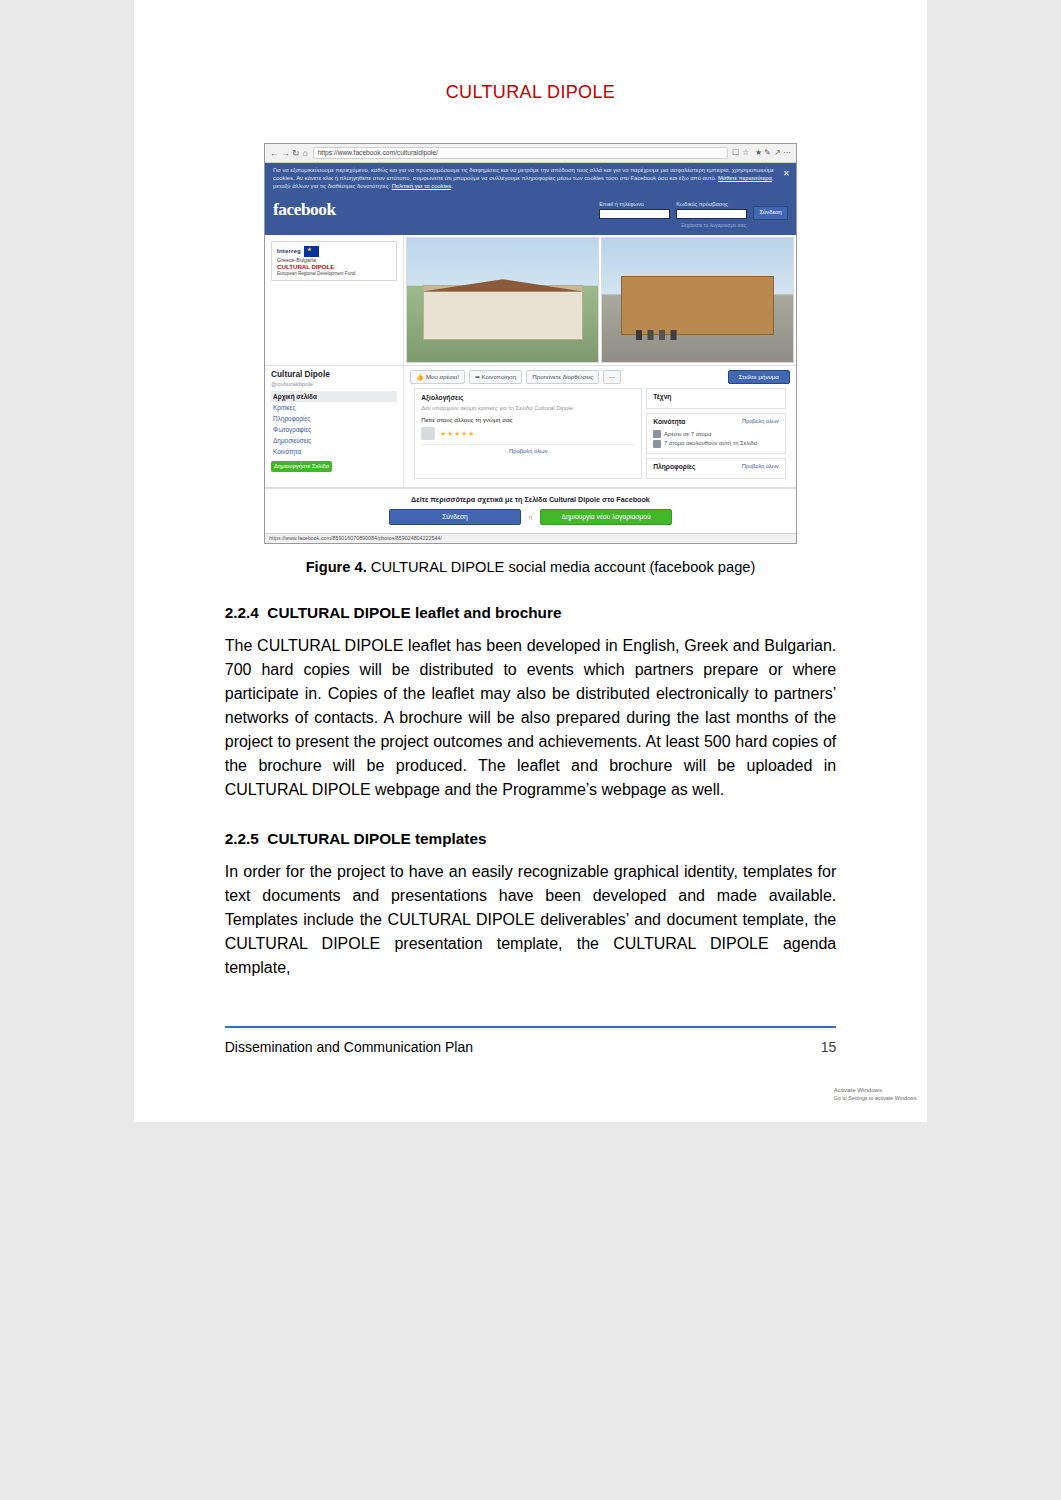CULTURAL DIPOLE
← → ↻ ⌂ https://www.facebook.com/culturaldipole/ ☐ ☆ ★ ✎ ↗ ⋯
✕ Για να εξατομικεύσουμε περιεχόμενο, καθώς και για να προσαρμόσουμε τις διαφημίσεις και να μετράμε την απόδοση τους αλλά και για να παρέχουμε μια ασφαλέστερη εμπειρία, χρησιμοποιούμε cookies. Αν κάνετε κλικ ή πλοηγηθείτε στον ιστότοπο, συμφωνείτε ότι μπορούμε να συλλέγουμε πληροφορίες μέσω των cookies τόσο στο Facebook όσο και έξω από αυτό. Μάθετε περισσότερα, μεταξύ άλλων για τις διαθέσιμες δυνατότητες: Πολιτική για τα cookies.
facebook
Email ή τηλέφωνο
Κωδικός πρόσβασης
Ξεχάσατε το λογαριασμό σας;
Σύνδεση
Interreg
Greece-Bulgaria
CULTURAL DIPOLE
European Regional Development Fund
Cultural Dipole
@culturaldipole
Αρχική σελίδα
Κριτικές
Πληροφορίες
Φωτογραφίες
Δημοσιεύσεις
Κοινότητα
Δημιουργήστε Σελίδα
👍 Μου αρέσει! ➥ Κοινοποίηση Προτείνετε διορθώσεις ⋯ Στείλτε μήνυμα
Αξιολογήσεις
Δεν υπάρχουν ακόμη κριτικές για τη Σελίδα Cultural Dipole.
Πείτε στους άλλους τη γνώμη σας
★★★★★
Προβολή όλων
Τέχνη
Κοινότητα Προβολή όλων
Αρέσει σε 7 άτομα
7 άτομα ακολουθούν αυτή τη Σελίδα
Πληροφορίες Προβολή όλων
Δείτε περισσότερα σχετικά με τη Σελίδα Cultural Dipole στο Facebook
Σύνδεση
ή
Δημιουργία νέου λογαριασμού
Activate Windows
Go to Settings to activate Windows.
https://www.facebook.com/859016070890084/photos/859024804222544/
Figure 4. CULTURAL DIPOLE social media account (facebook page)
2.2.4 CULTURAL DIPOLE leaflet and brochure
The CULTURAL DIPOLE leaflet has been developed in English, Greek and Bulgarian. 700 hard copies will be distributed to events which partners prepare or where participate in. Copies of the leaflet may also be distributed electronically to partners’ networks of contacts. A brochure will be also prepared during the last months of the project to present the project outcomes and achievements. At least 500 hard copies of the brochure will be produced. The leaflet and brochure will be uploaded in CULTURAL DIPOLE webpage and the Programme’s webpage as well.
2.2.5 CULTURAL DIPOLE templates
In order for the project to have an easily recognizable graphical identity, templates for text documents and presentations have been developed and made available. Templates include the CULTURAL DIPOLE deliverables’ and document template, the CULTURAL DIPOLE presentation template, the CULTURAL DIPOLE agenda template,
Dissemination and Communication Plan 15